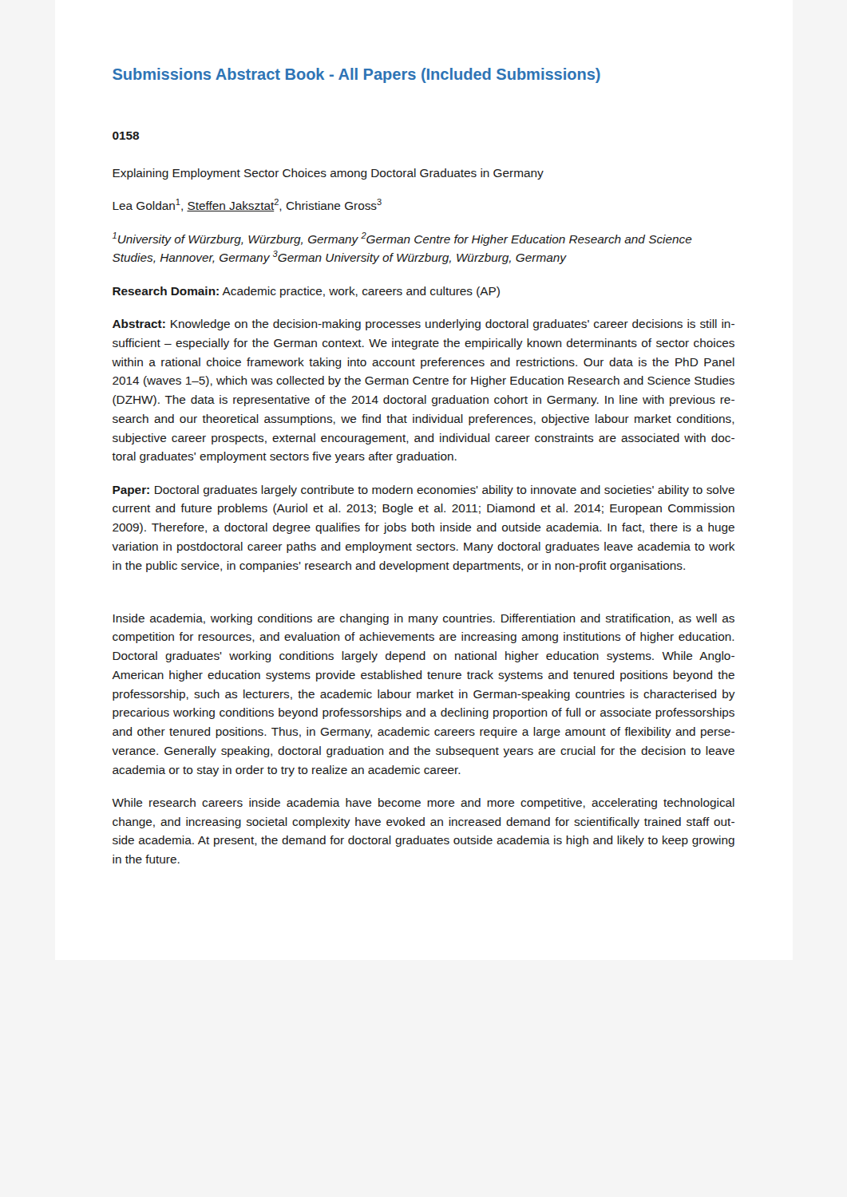Submissions Abstract Book - All Papers (Included Submissions)
0158
Explaining Employment Sector Choices among Doctoral Graduates in Germany
Lea Goldan1, Steffen Jaksztat2, Christiane Gross3
1University of Würzburg, Würzburg, Germany 2German Centre for Higher Education Research and Science Studies, Hannover, Germany 3German University of Würzburg, Würzburg, Germany
Research Domain: Academic practice, work, careers and cultures (AP)
Abstract: Knowledge on the decision-making processes underlying doctoral graduates' career decisions is still insufficient – especially for the German context. We integrate the empirically known determinants of sector choices within a rational choice framework taking into account preferences and restrictions. Our data is the PhD Panel 2014 (waves 1–5), which was collected by the German Centre for Higher Education Research and Science Studies (DZHW). The data is representative of the 2014 doctoral graduation cohort in Germany. In line with previous research and our theoretical assumptions, we find that individual preferences, objective labour market conditions, subjective career prospects, external encouragement, and individual career constraints are associated with doctoral graduates' employment sectors five years after graduation.
Paper: Doctoral graduates largely contribute to modern economies' ability to innovate and societies' ability to solve current and future problems (Auriol et al. 2013; Bogle et al. 2011; Diamond et al. 2014; European Commission 2009). Therefore, a doctoral degree qualifies for jobs both inside and outside academia. In fact, there is a huge variation in postdoctoral career paths and employment sectors. Many doctoral graduates leave academia to work in the public service, in companies' research and development departments, or in non-profit organisations.
Inside academia, working conditions are changing in many countries. Differentiation and stratification, as well as competition for resources, and evaluation of achievements are increasing among institutions of higher education. Doctoral graduates' working conditions largely depend on national higher education systems. While Anglo-American higher education systems provide established tenure track systems and tenured positions beyond the professorship, such as lecturers, the academic labour market in German-speaking countries is characterised by precarious working conditions beyond professorships and a declining proportion of full or associate professorships and other tenured positions. Thus, in Germany, academic careers require a large amount of flexibility and perseverance. Generally speaking, doctoral graduation and the subsequent years are crucial for the decision to leave academia or to stay in order to try to realize an academic career.
While research careers inside academia have become more and more competitive, accelerating technological change, and increasing societal complexity have evoked an increased demand for scientifically trained staff outside academia. At present, the demand for doctoral graduates outside academia is high and likely to keep growing in the future.